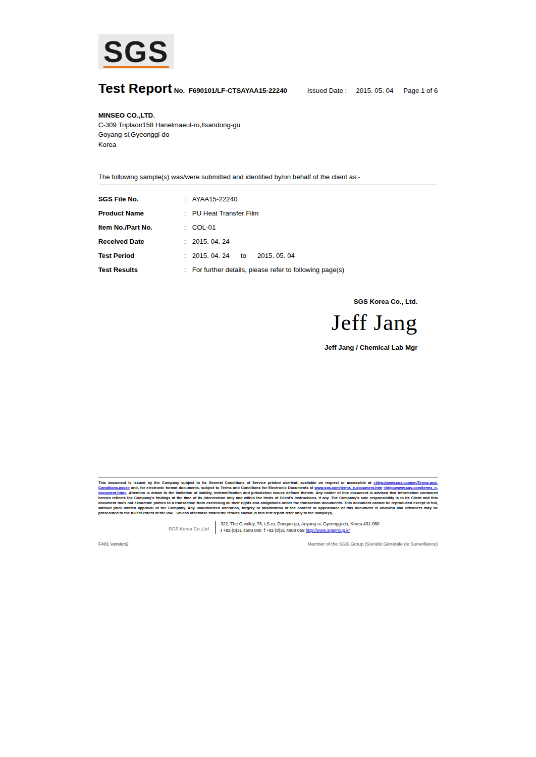SGS
Test Report No. F690101/LF-CTSAYAA15-22240
Issued Date :2015. 05. 04
Page 1 of 6
MINSEO CO.,LTD.
C-309 Triplaon158 Hanelmaeul-ro,Ilsandong-gu
Goyang-si,Gyeonggi-do
Korea
The following sample(s) was/were submitted and identified by/on behalf of the client as:-
| SGS File No. | : | AYAA15-22240 |
| Product Name | : | PU Heat Transfer Film |
| Item No./Part No. | : | COL-01 |
| Received Date | : | 2015. 04. 24 |
| Test Period | : | 2015. 04. 24 to 2015. 05. 04 |
| Test Results | : | For further details, please refer to following page(s) |
SGS Korea Co., Ltd.
Jeff Jang
Jeff Jang / Chemical Lab Mgr
This document is issued by the Company subject to its General Conditions of Service printed overleaf, available on request or accessible at <http://www.sgs.com/en/Terms-and-Conditions.aspx> and, for electronic format documents, subject to Terms and Conditions for Electronic Documents at www.sgs.com/terms_e-document.htm <http://www.sgs.com/terms_e-document.htm>. Attention is drawn to the limitation of liability, indemnification and jurisdiction issues defined therein. Any holder of this document is advised that information contained hereon reflects the Company's findings at the time of its intervention only and within the limits of Client's instructions, if any. The Company's sole responsibility is to its Client and this document does not exonerate parties to a transaction from exercising all their rights and obligations under the transaction documents. This document cannot be reproduced except in full, without prior written approval of the Company. Any unauthorized alteration, forgery or falsification of the content or appearance of this document is unlawful and offenders may be prosecuted to the fullest extent of the law. Unless otherwise stated the results shown in this test report refer only to the sample(s).
SGS Korea Co.,Ltd.
322, The O valley, 76, LS-ro, Dongan-gu, Anyang-si, Gyeonggi-do, Korea 431-080
t +82 (0)31 4608 000 f +82 (0)31 4608 059 http://www.sgsgroup.kr
F401 Version2
Member of the SGS Group (Société Générale de Surveillance)